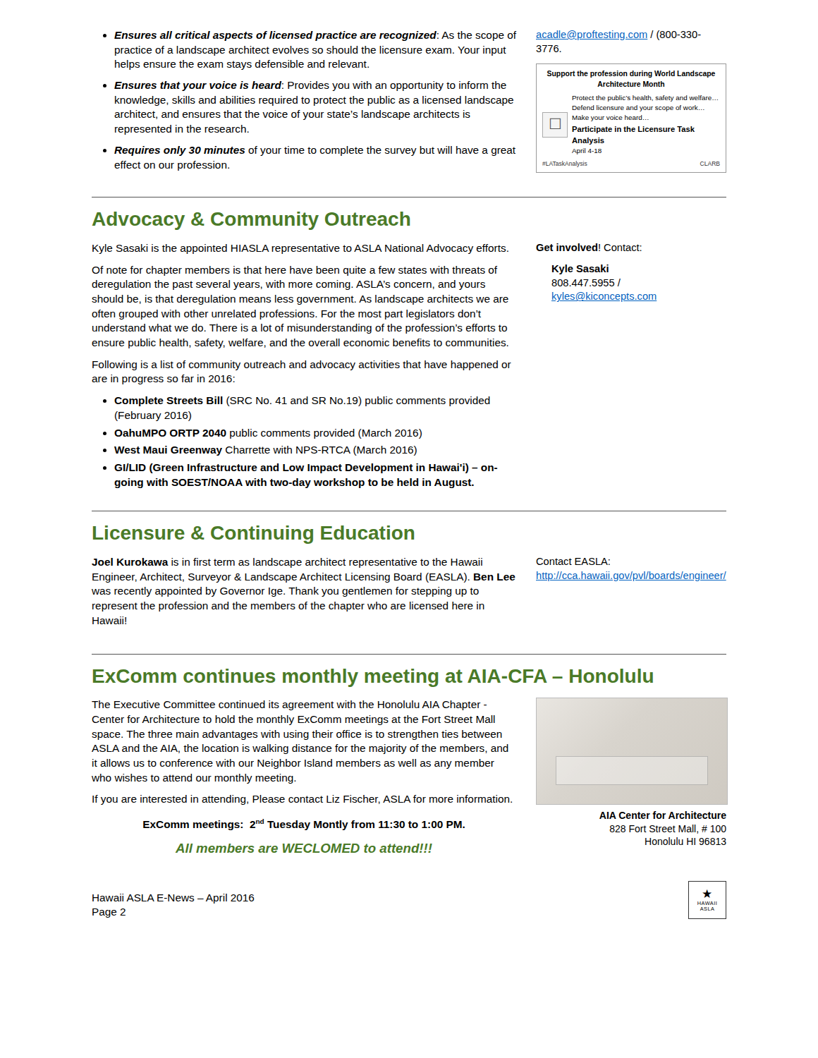Ensures all critical aspects of licensed practice are recognized: As the scope of practice of a landscape architect evolves so should the licensure exam. Your input helps ensure the exam stays defensible and relevant.
Ensures that your voice is heard: Provides you with an opportunity to inform the knowledge, skills and abilities required to protect the public as a licensed landscape architect, and ensures that the voice of your state’s landscape architects is represented in the research.
Requires only 30 minutes of your time to complete the survey but will have a great effect on our profession.
acadle@proftesting.com / (800-330-3776.
Support the profession during World Landscape Architecture Month
☐
Protect the public’s health, safety and welfare…
Defend licensure and your scope of work…
Make your voice heard…
Participate in the Licensure Task Analysis
April 4-18
#LATaskAnalysis CLARB
Advocacy & Community Outreach
Kyle Sasaki is the appointed HIASLA representative to ASLA National Advocacy efforts.
Of note for chapter members is that here have been quite a few states with threats of deregulation the past several years, with more coming. ASLA’s concern, and yours should be, is that deregulation means less government. As landscape architects we are often grouped with other unrelated professions. For the most part legislators don’t understand what we do. There is a lot of misunderstanding of the profession’s efforts to ensure public health, safety, welfare, and the overall economic benefits to communities.
Following is a list of community outreach and advocacy activities that have happened or are in progress so far in 2016:
Complete Streets Bill (SRC No. 41 and SR No.19) public comments provided (February 2016)
OahuMPO ORTP 2040 public comments provided (March 2016)
West Maui Greenway Charrette with NPS-RTCA (March 2016)
GI/LID (Green Infrastructure and Low Impact Development in Hawai'i) – on-going with SOEST/NOAA with two-day workshop to be held in August.
Get involved! Contact:
Kyle Sasaki
808.447.5955 /
kyles@kiconcepts.com
Licensure & Continuing Education
Joel Kurokawa is in first term as landscape architect representative to the Hawaii Engineer, Architect, Surveyor & Landscape Architect Licensing Board (EASLA). Ben Lee was recently appointed by Governor Ige. Thank you gentlemen for stepping up to represent the profession and the members of the chapter who are licensed here in Hawaii!
Contact EASLA:
http://cca.hawaii.gov/pvl/boards/engineer/
ExComm continues monthly meeting at AIA-CFA – Honolulu
The Executive Committee continued its agreement with the Honolulu AIA Chapter - Center for Architecture to hold the monthly ExComm meetings at the Fort Street Mall space. The three main advantages with using their office is to strengthen ties between ASLA and the AIA, the location is walking distance for the majority of the members, and it allows us to conference with our Neighbor Island members as well as any member who wishes to attend our monthly meeting.
If you are interested in attending, Please contact Liz Fischer, ASLA for more information.
ExComm meetings: 2nd Tuesday Montly from 11:30 to 1:00 PM.
All members are WECLOMED to attend!!!
AIA Center for Architecture
828 Fort Street Mall, # 100
Honolulu HI 96813
Hawaii ASLA E-News – April 2016
Page 2
★
HAWAII
ASLA